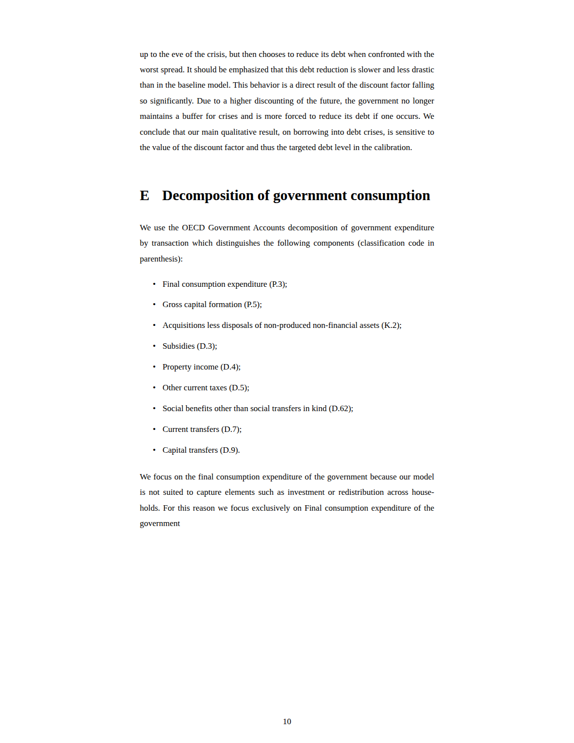up to the eve of the crisis, but then chooses to reduce its debt when confronted with the worst spread. It should be emphasized that this debt reduction is slower and less drastic than in the baseline model. This behavior is a direct result of the discount factor falling so significantly. Due to a higher discounting of the future, the government no longer maintains a buffer for crises and is more forced to reduce its debt if one occurs. We conclude that our main qualitative result, on borrowing into debt crises, is sensitive to the value of the discount factor and thus the targeted debt level in the calibration.
EDecomposition of government consumption
We use the OECD Government Accounts decomposition of government expenditure by transaction which distinguishes the following components (classification code in parenthesis):
Final consumption expenditure (P.3);
Gross capital formation (P.5);
Acquisitions less disposals of non-produced non-financial assets (K.2);
Subsidies (D.3);
Property income (D.4);
Other current taxes (D.5);
Social benefits other than social transfers in kind (D.62);
Current transfers (D.7);
Capital transfers (D.9).
We focus on the final consumption expenditure of the government because our model is not suited to capture elements such as investment or redistribution across households. For this reason we focus exclusively on Final consumption expenditure of the government
10